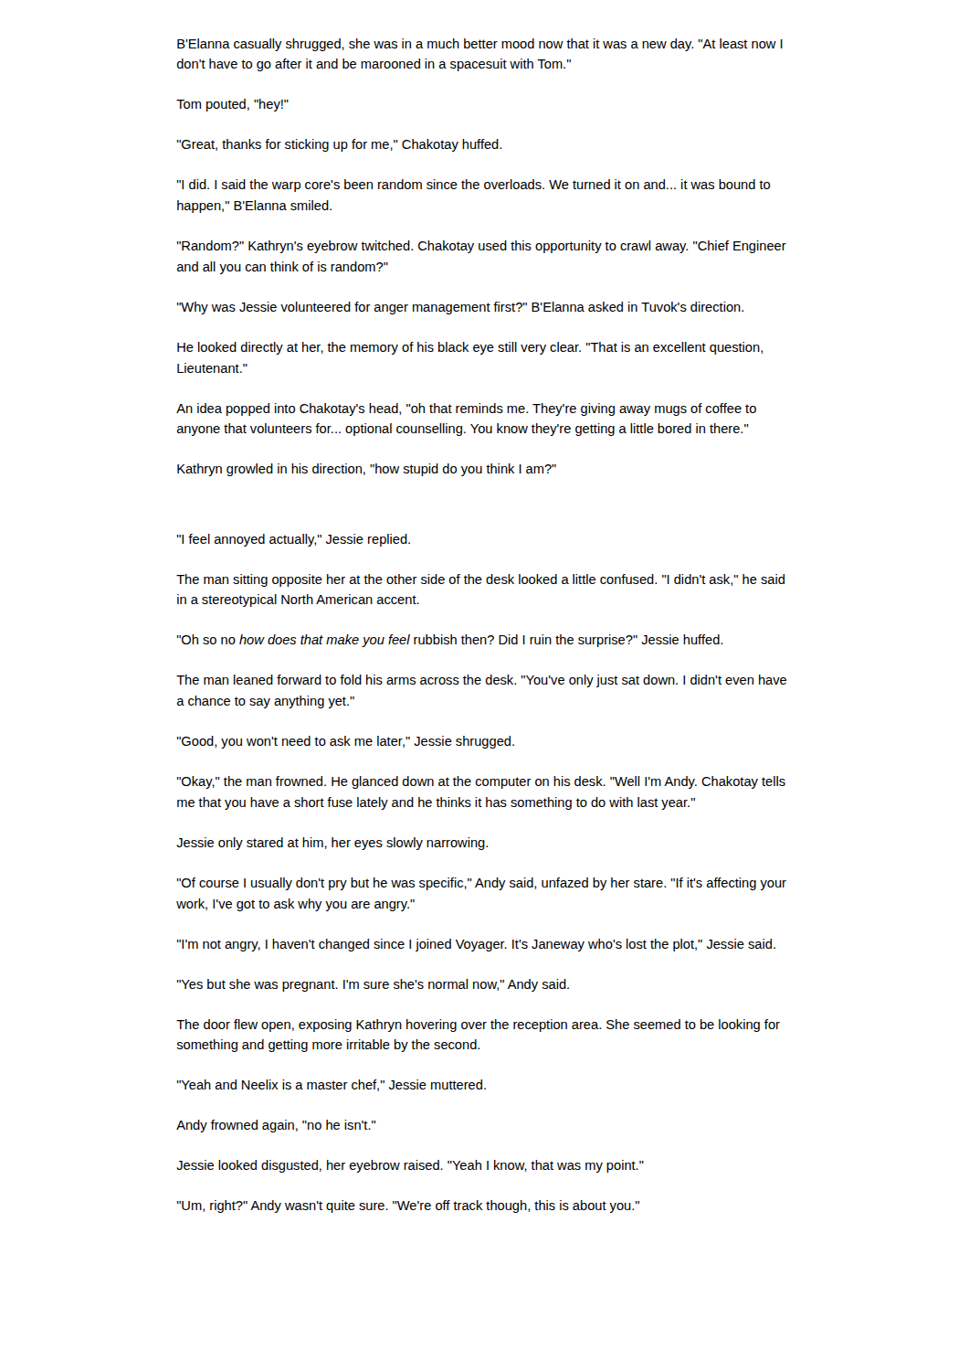B'Elanna casually shrugged, she was in a much better mood now that it was a new day. "At least now I don't have to go after it and be marooned in a spacesuit with Tom."
Tom pouted, "hey!"
"Great, thanks for sticking up for me," Chakotay huffed.
"I did. I said the warp core's been random since the overloads. We turned it on and... it was bound to happen," B'Elanna smiled.
"Random?" Kathryn's eyebrow twitched. Chakotay used this opportunity to crawl away. "Chief Engineer and all you can think of is random?"
"Why was Jessie volunteered for anger management first?" B'Elanna asked in Tuvok's direction.
He looked directly at her, the memory of his black eye still very clear. "That is an excellent question, Lieutenant."
An idea popped into Chakotay's head, "oh that reminds me. They're giving away mugs of coffee to anyone that volunteers for... optional counselling. You know they're getting a little bored in there."
Kathryn growled in his direction, "how stupid do you think I am?"
"I feel annoyed actually," Jessie replied.
The man sitting opposite her at the other side of the desk looked a little confused. "I didn't ask," he said in a stereotypical North American accent.
"Oh so no how does that make you feel rubbish then? Did I ruin the surprise?" Jessie huffed.
The man leaned forward to fold his arms across the desk. "You've only just sat down. I didn't even have a chance to say anything yet."
"Good, you won't need to ask me later," Jessie shrugged.
"Okay," the man frowned. He glanced down at the computer on his desk. "Well I'm Andy. Chakotay tells me that you have a short fuse lately and he thinks it has something to do with last year."
Jessie only stared at him, her eyes slowly narrowing.
"Of course I usually don't pry but he was specific," Andy said, unfazed by her stare. "If it's affecting your work, I've got to ask why you are angry."
"I'm not angry, I haven't changed since I joined Voyager. It's Janeway who's lost the plot," Jessie said.
"Yes but she was pregnant. I'm sure she's normal now," Andy said.
The door flew open, exposing Kathryn hovering over the reception area. She seemed to be looking for something and getting more irritable by the second.
"Yeah and Neelix is a master chef," Jessie muttered.
Andy frowned again, "no he isn't."
Jessie looked disgusted, her eyebrow raised. "Yeah I know, that was my point."
"Um, right?" Andy wasn't quite sure. "We're off track though, this is about you."